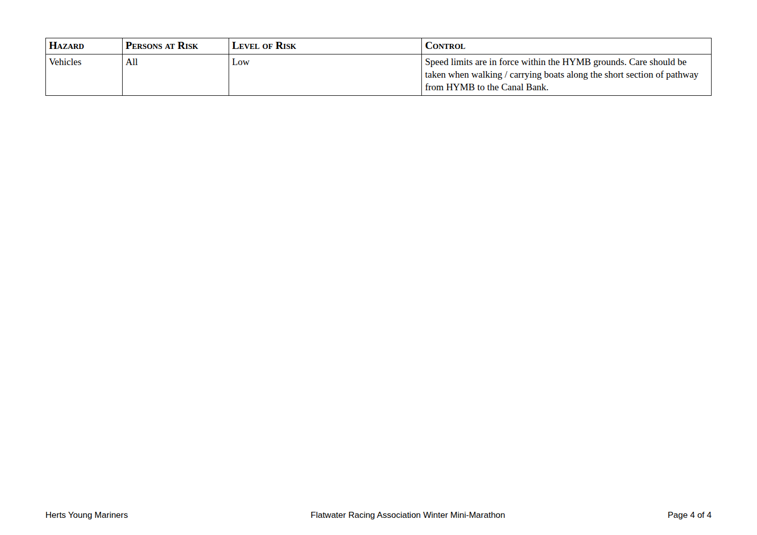| Hazard | Persons at Risk | Level of Risk | Control |
| --- | --- | --- | --- |
| Vehicles | All | Low | Speed limits are in force within the HYMB grounds. Care should be taken when walking / carrying boats along the short section of pathway from HYMB to the Canal Bank. |
Herts Young Mariners
Flatwater Racing Association Winter Mini-Marathon
Page 4 of 4